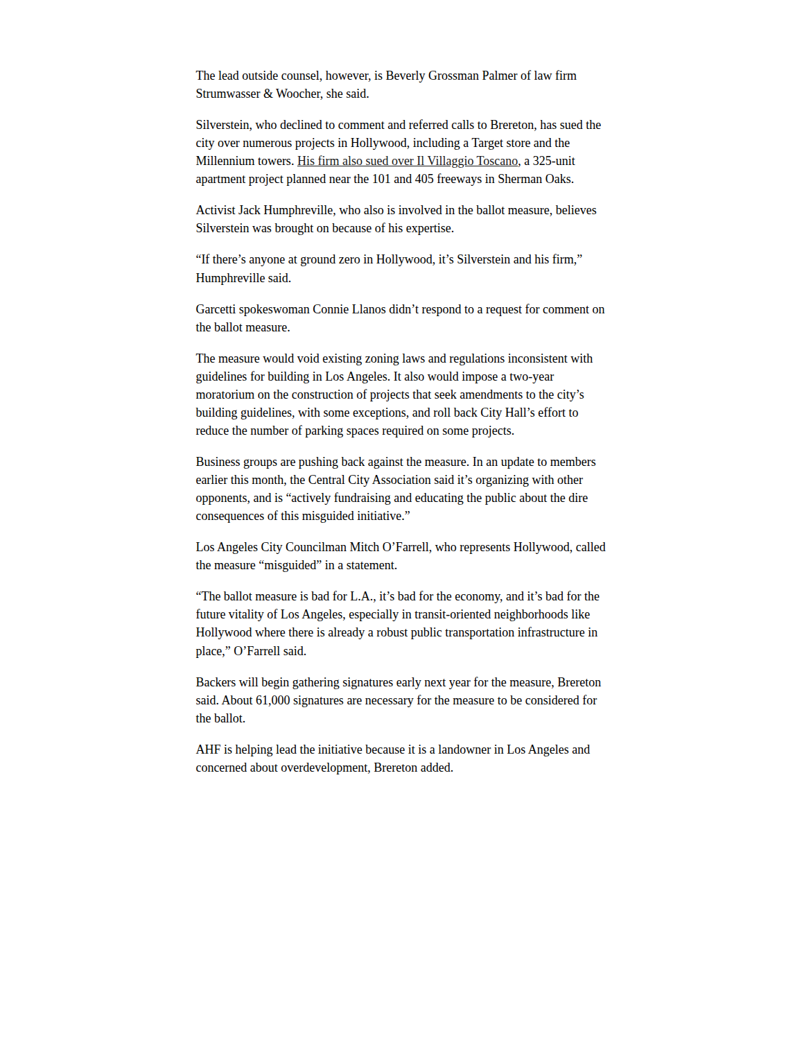The lead outside counsel, however, is Beverly Grossman Palmer of law firm Strumwasser & Woocher, she said.
Silverstein, who declined to comment and referred calls to Brereton, has sued the city over numerous projects in Hollywood, including a Target store and the Millennium towers. His firm also sued over Il Villaggio Toscano, a 325-unit apartment project planned near the 101 and 405 freeways in Sherman Oaks.
Activist Jack Humphreville, who also is involved in the ballot measure, believes Silverstein was brought on because of his expertise.
“If there’s anyone at ground zero in Hollywood, it’s Silverstein and his firm,” Humphreville said.
Garcetti spokeswoman Connie Llanos didn’t respond to a request for comment on the ballot measure.
The measure would void existing zoning laws and regulations inconsistent with guidelines for building in Los Angeles. It also would impose a two-year moratorium on the construction of projects that seek amendments to the city’s building guidelines, with some exceptions, and roll back City Hall’s effort to reduce the number of parking spaces required on some projects.
Business groups are pushing back against the measure. In an update to members earlier this month, the Central City Association said it’s organizing with other opponents, and is “actively fundraising and educating the public about the dire consequences of this misguided initiative.”
Los Angeles City Councilman Mitch O’Farrell, who represents Hollywood, called the measure “misguided” in a statement.
“The ballot measure is bad for L.A., it’s bad for the economy, and it’s bad for the future vitality of Los Angeles, especially in transit-oriented neighborhoods like Hollywood where there is already a robust public transportation infrastructure in place,” O’Farrell said.
Backers will begin gathering signatures early next year for the measure, Brereton said. About 61,000 signatures are necessary for the measure to be considered for the ballot.
AHF is helping lead the initiative because it is a landowner in Los Angeles and concerned about overdevelopment, Brereton added.